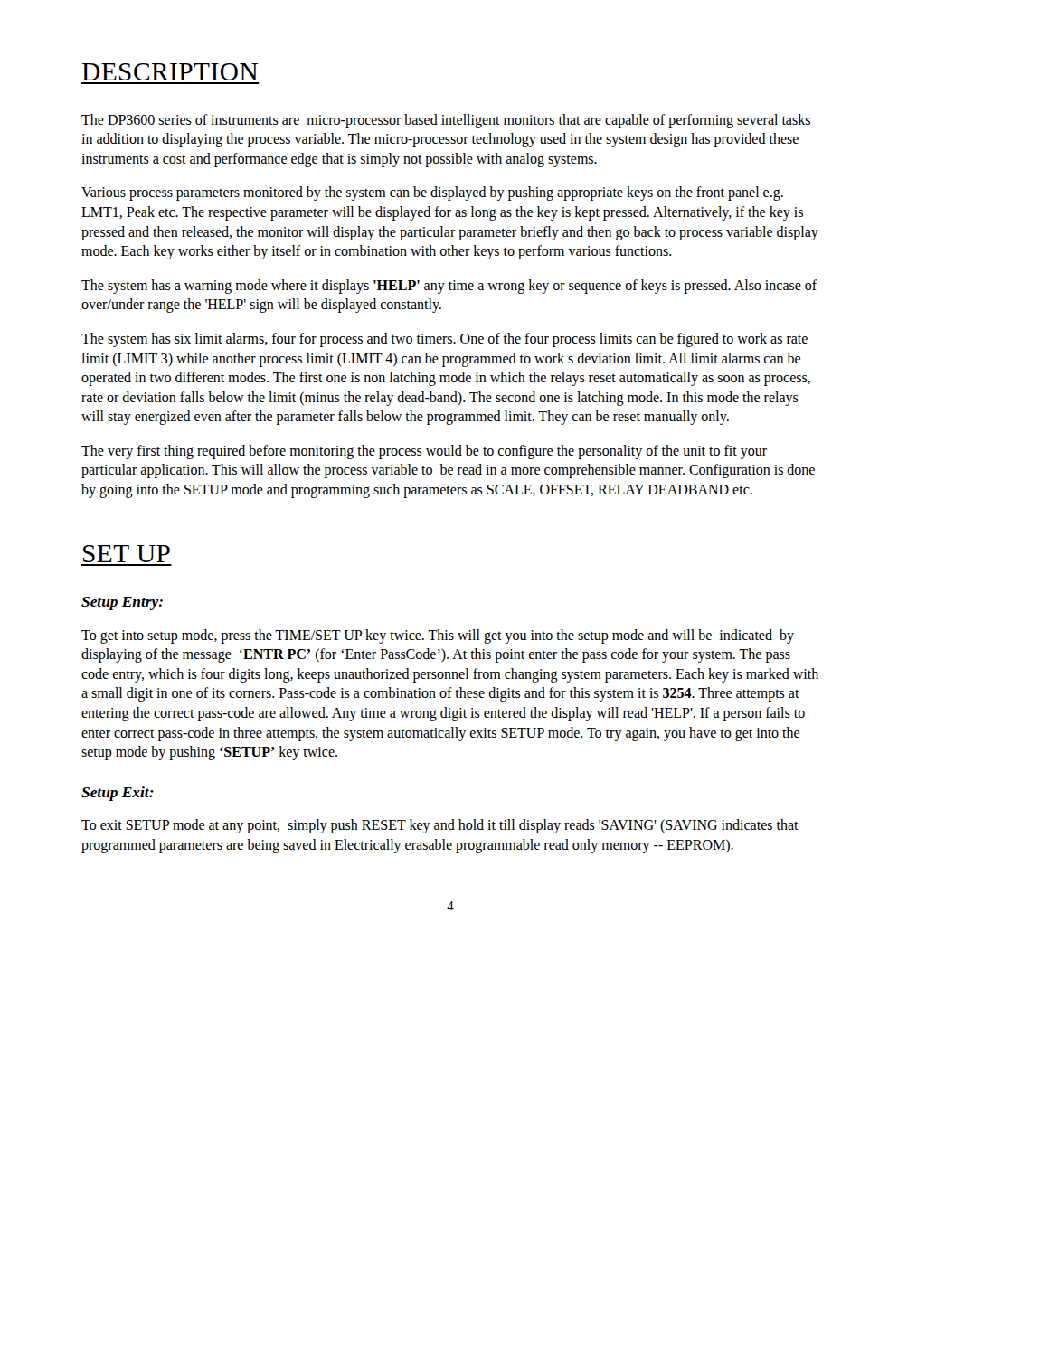DESCRIPTION
The DP3600 series of instruments are micro-processor based intelligent monitors that are capable of performing several tasks in addition to displaying the process variable. The micro-processor technology used in the system design has provided these instruments a cost and performance edge that is simply not possible with analog systems.
Various process parameters monitored by the system can be displayed by pushing appropriate keys on the front panel e.g. LMT1, Peak etc. The respective parameter will be displayed for as long as the key is kept pressed. Alternatively, if the key is pressed and then released, the monitor will display the particular parameter briefly and then go back to process variable display mode. Each key works either by itself or in combination with other keys to perform various functions.
The system has a warning mode where it displays 'HELP' any time a wrong key or sequence of keys is pressed. Also incase of over/under range the 'HELP' sign will be displayed constantly.
The system has six limit alarms, four for process and two timers. One of the four process limits can be figured to work as rate limit (LIMIT 3) while another process limit (LIMIT 4) can be programmed to work s deviation limit. All limit alarms can be operated in two different modes. The first one is non latching mode in which the relays reset automatically as soon as process, rate or deviation falls below the limit (minus the relay dead-band). The second one is latching mode. In this mode the relays will stay energized even after the parameter falls below the programmed limit. They can be reset manually only.
The very first thing required before monitoring the process would be to configure the personality of the unit to fit your particular application. This will allow the process variable to be read in a more comprehensible manner. Configuration is done by going into the SETUP mode and programming such parameters as SCALE, OFFSET, RELAY DEADBAND etc.
SET UP
Setup Entry:
To get into setup mode, press the TIME/SET UP key twice. This will get you into the setup mode and will be indicated by displaying of the message ‘ENTR PC’ (for ‘Enter PassCode’). At this point enter the pass code for your system. The pass code entry, which is four digits long, keeps unauthorized personnel from changing system parameters. Each key is marked with a small digit in one of its corners. Pass-code is a combination of these digits and for this system it is 3254. Three attempts at entering the correct pass-code are allowed. Any time a wrong digit is entered the display will read 'HELP'. If a person fails to enter correct pass-code in three attempts, the system automatically exits SETUP mode. To try again, you have to get into the setup mode by pushing ‘SETUP’ key twice.
Setup Exit:
To exit SETUP mode at any point, simply push RESET key and hold it till display reads 'SAVING' (SAVING indicates that programmed parameters are being saved in Electrically erasable programmable read only memory -- EEPROM).
4